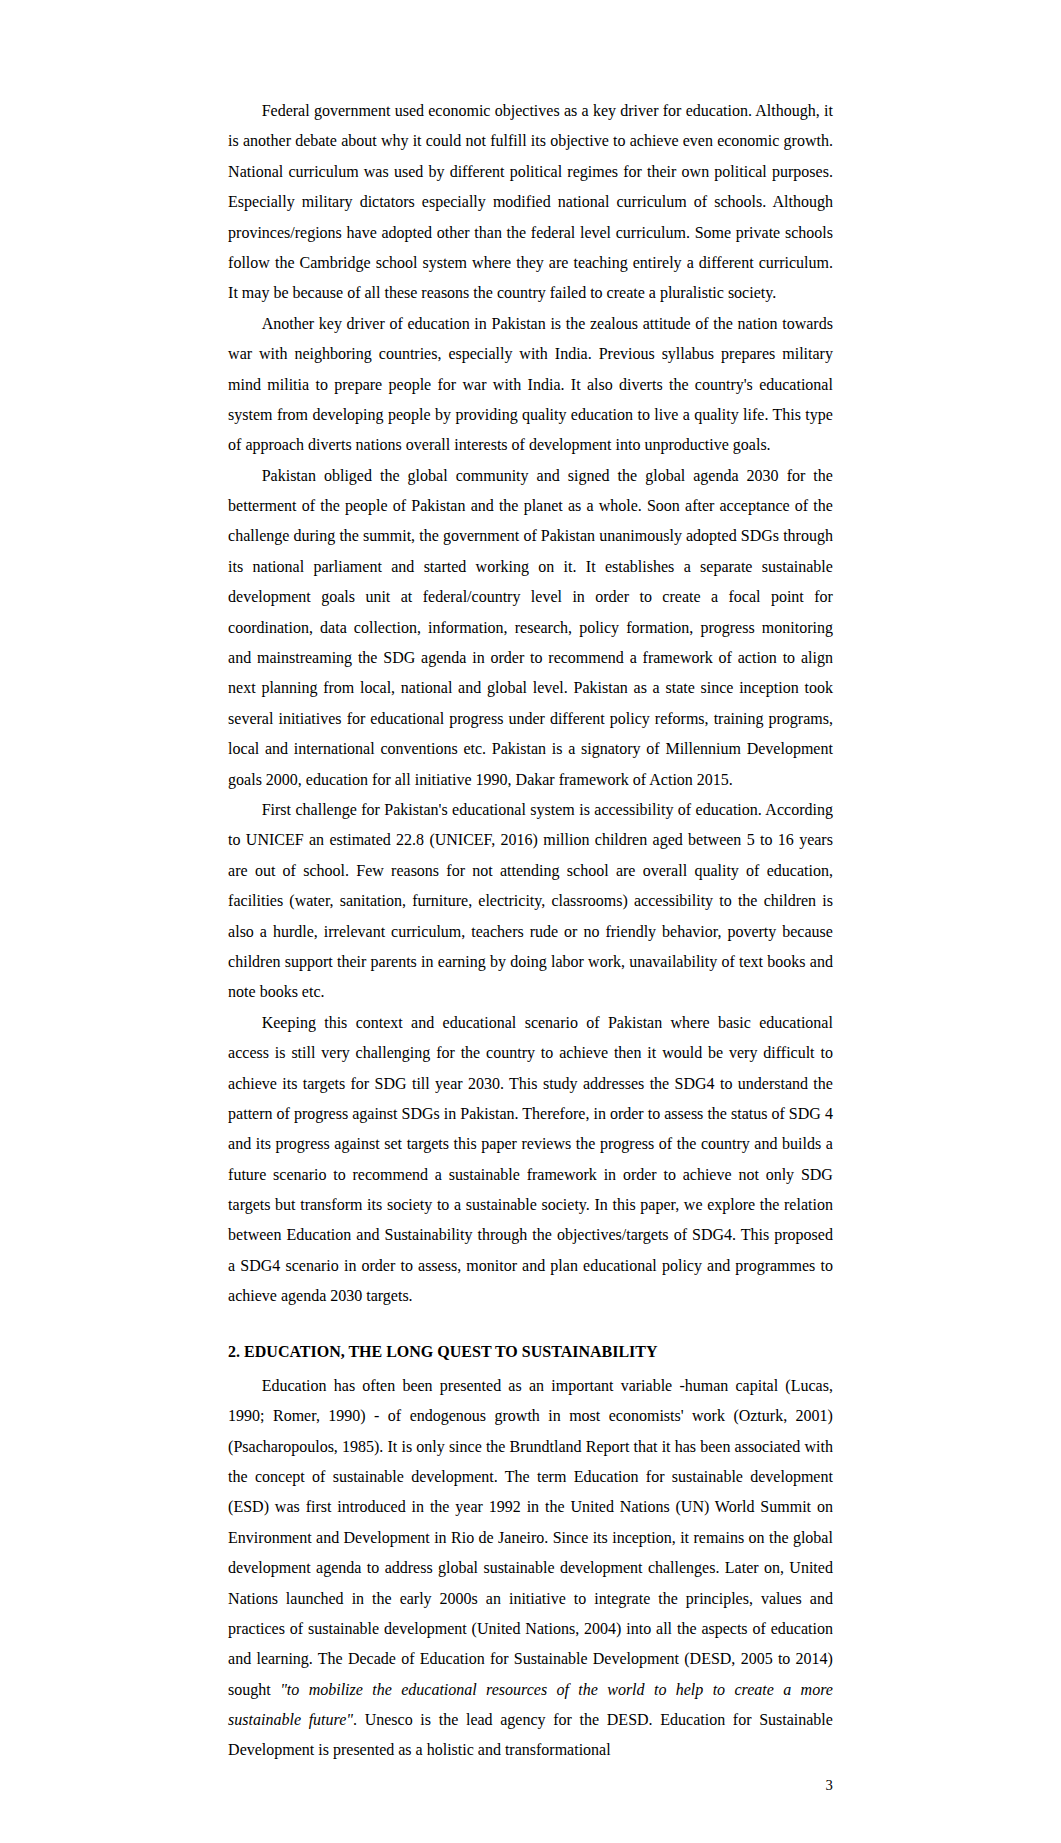Federal government used economic objectives as a key driver for education. Although, it is another debate about why it could not fulfill its objective to achieve even economic growth. National curriculum was used by different political regimes for their own political purposes. Especially military dictators especially modified national curriculum of schools. Although provinces/regions have adopted other than the federal level curriculum. Some private schools follow the Cambridge school system where they are teaching entirely a different curriculum. It may be because of all these reasons the country failed to create a pluralistic society.
Another key driver of education in Pakistan is the zealous attitude of the nation towards war with neighboring countries, especially with India. Previous syllabus prepares military mind militia to prepare people for war with India. It also diverts the country's educational system from developing people by providing quality education to live a quality life. This type of approach diverts nations overall interests of development into unproductive goals.
Pakistan obliged the global community and signed the global agenda 2030 for the betterment of the people of Pakistan and the planet as a whole. Soon after acceptance of the challenge during the summit, the government of Pakistan unanimously adopted SDGs through its national parliament and started working on it. It establishes a separate sustainable development goals unit at federal/country level in order to create a focal point for coordination, data collection, information, research, policy formation, progress monitoring and mainstreaming the SDG agenda in order to recommend a framework of action to align next planning from local, national and global level. Pakistan as a state since inception took several initiatives for educational progress under different policy reforms, training programs, local and international conventions etc. Pakistan is a signatory of Millennium Development goals 2000, education for all initiative 1990, Dakar framework of Action 2015.
First challenge for Pakistan's educational system is accessibility of education. According to UNICEF an estimated 22.8 (UNICEF, 2016) million children aged between 5 to 16 years are out of school. Few reasons for not attending school are overall quality of education, facilities (water, sanitation, furniture, electricity, classrooms) accessibility to the children is also a hurdle, irrelevant curriculum, teachers rude or no friendly behavior, poverty because children support their parents in earning by doing labor work, unavailability of text books and note books etc.
Keeping this context and educational scenario of Pakistan where basic educational access is still very challenging for the country to achieve then it would be very difficult to achieve its targets for SDG till year 2030. This study addresses the SDG4 to understand the pattern of progress against SDGs in Pakistan. Therefore, in order to assess the status of SDG 4 and its progress against set targets this paper reviews the progress of the country and builds a future scenario to recommend a sustainable framework in order to achieve not only SDG targets but transform its society to a sustainable society. In this paper, we explore the relation between Education and Sustainability through the objectives/targets of SDG4. This proposed a SDG4 scenario in order to assess, monitor and plan educational policy and programmes to achieve agenda 2030 targets.
2. Education, the long quest to sustainability
Education has often been presented as an important variable -human capital (Lucas, 1990; Romer, 1990) - of endogenous growth in most economists' work (Ozturk, 2001) (Psacharopoulos, 1985). It is only since the Brundtland Report that it has been associated with the concept of sustainable development. The term Education for sustainable development (ESD) was first introduced in the year 1992 in the United Nations (UN) World Summit on Environment and Development in Rio de Janeiro. Since its inception, it remains on the global development agenda to address global sustainable development challenges. Later on, United Nations launched in the early 2000s an initiative to integrate the principles, values and practices of sustainable development (United Nations, 2004) into all the aspects of education and learning. The Decade of Education for Sustainable Development (DESD, 2005 to 2014) sought "to mobilize the educational resources of the world to help to create a more sustainable future". Unesco is the lead agency for the DESD. Education for Sustainable Development is presented as a holistic and transformational
3